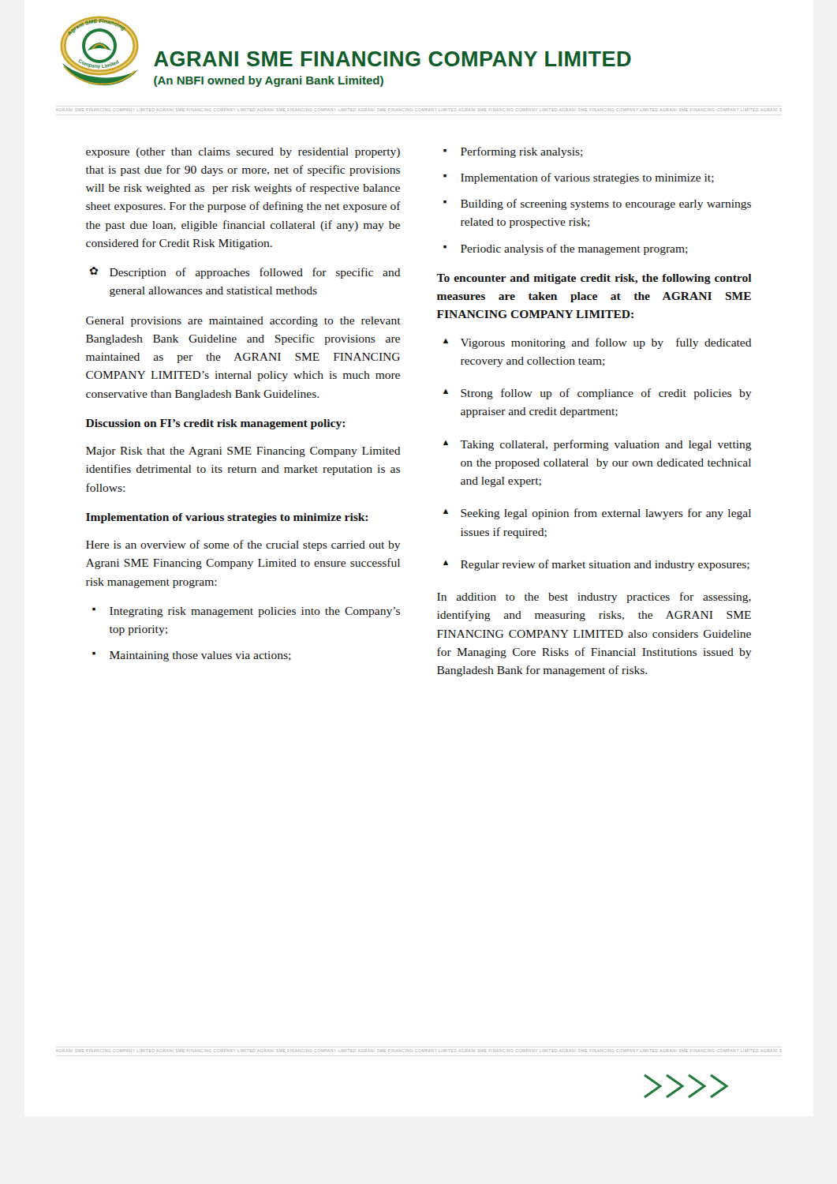Agrani SME Financing Company Limited
AGRANI SME FINANCING COMPANY LIMITED
(An NBFI owned by Agrani Bank Limited)
AGRANI SME FINANCING COMPANY LIMITED AGRANI SME FINANCING COMPANY LIMITED AGRANI SME FINANCING COMPANY LIMITED AGRANI SME FINANCING COMPANY LIMITED AGRANI SME FINANCING COMPANY LIMITED AGRANI SME FINANCING COMPANY LIMITED AGRANI SME FINANCING COMPANY LIMITED AGRANI SME FINANCING COMPANY LIMITED AGRANI SME FINANCING COMPANY LIMITED AGRANI SME FINANCING COMPANY
exposure (other than claims secured by residential property) that is past due for 90 days or more, net of specific provisions will be risk weighted as per risk weights of respective balance sheet exposures. For the purpose of defining the net exposure of the past due loan, eligible financial collateral (if any) may be considered for Credit Risk Mitigation.
Description of approaches followed for specific and general allowances and statistical methods
General provisions are maintained according to the relevant Bangladesh Bank Guideline and Specific provisions are maintained as per the AGRANI SME FINANCING COMPANY LIMITED’s internal policy which is much more conservative than Bangladesh Bank Guidelines.
Discussion on FI’s credit risk management policy:
Major Risk that the Agrani SME Financing Company Limited identifies detrimental to its return and market reputation is as follows:
Implementation of various strategies to minimize risk:
Here is an overview of some of the crucial steps carried out by Agrani SME Financing Company Limited to ensure successful risk management program:
Integrating risk management policies into the Company’s top priority;
Maintaining those values via actions;
Performing risk analysis;
Implementation of various strategies to minimize it;
Building of screening systems to encourage early warnings related to prospective risk;
Periodic analysis of the management program;
To encounter and mitigate credit risk, the following control measures are taken place at the AGRANI SME FINANCING COMPANY LIMITED:
Vigorous monitoring and follow up by fully dedicated recovery and collection team;
Strong follow up of compliance of credit policies by appraiser and credit department;
Taking collateral, performing valuation and legal vetting on the proposed collateral by our own dedicated technical and legal expert;
Seeking legal opinion from external lawyers for any legal issues if required;
Regular review of market situation and industry exposures;
In addition to the best industry practices for assessing, identifying and measuring risks, the AGRANI SME FINANCING COMPANY LIMITED also considers Guideline for Managing Core Risks of Financial Institutions issued by Bangladesh Bank for management of risks.
AGRANI SME FINANCING COMPANY LIMITED AGRANI SME FINANCING COMPANY LIMITED AGRANI SME FINANCING COMPANY LIMITED AGRANI SME FINANCING COMPANY LIMITED AGRANI SME FINANCING COMPANY LIMITED AGRANI SME FINANCING COMPANY LIMITED AGRANI SME FINANCING COMPANY LIMITED AGRANI SME FINANCING COMPANY LIMITED AGRANI SME FINANCING COMPANY LIMITED AGRANI SME FINANCING COMPANY